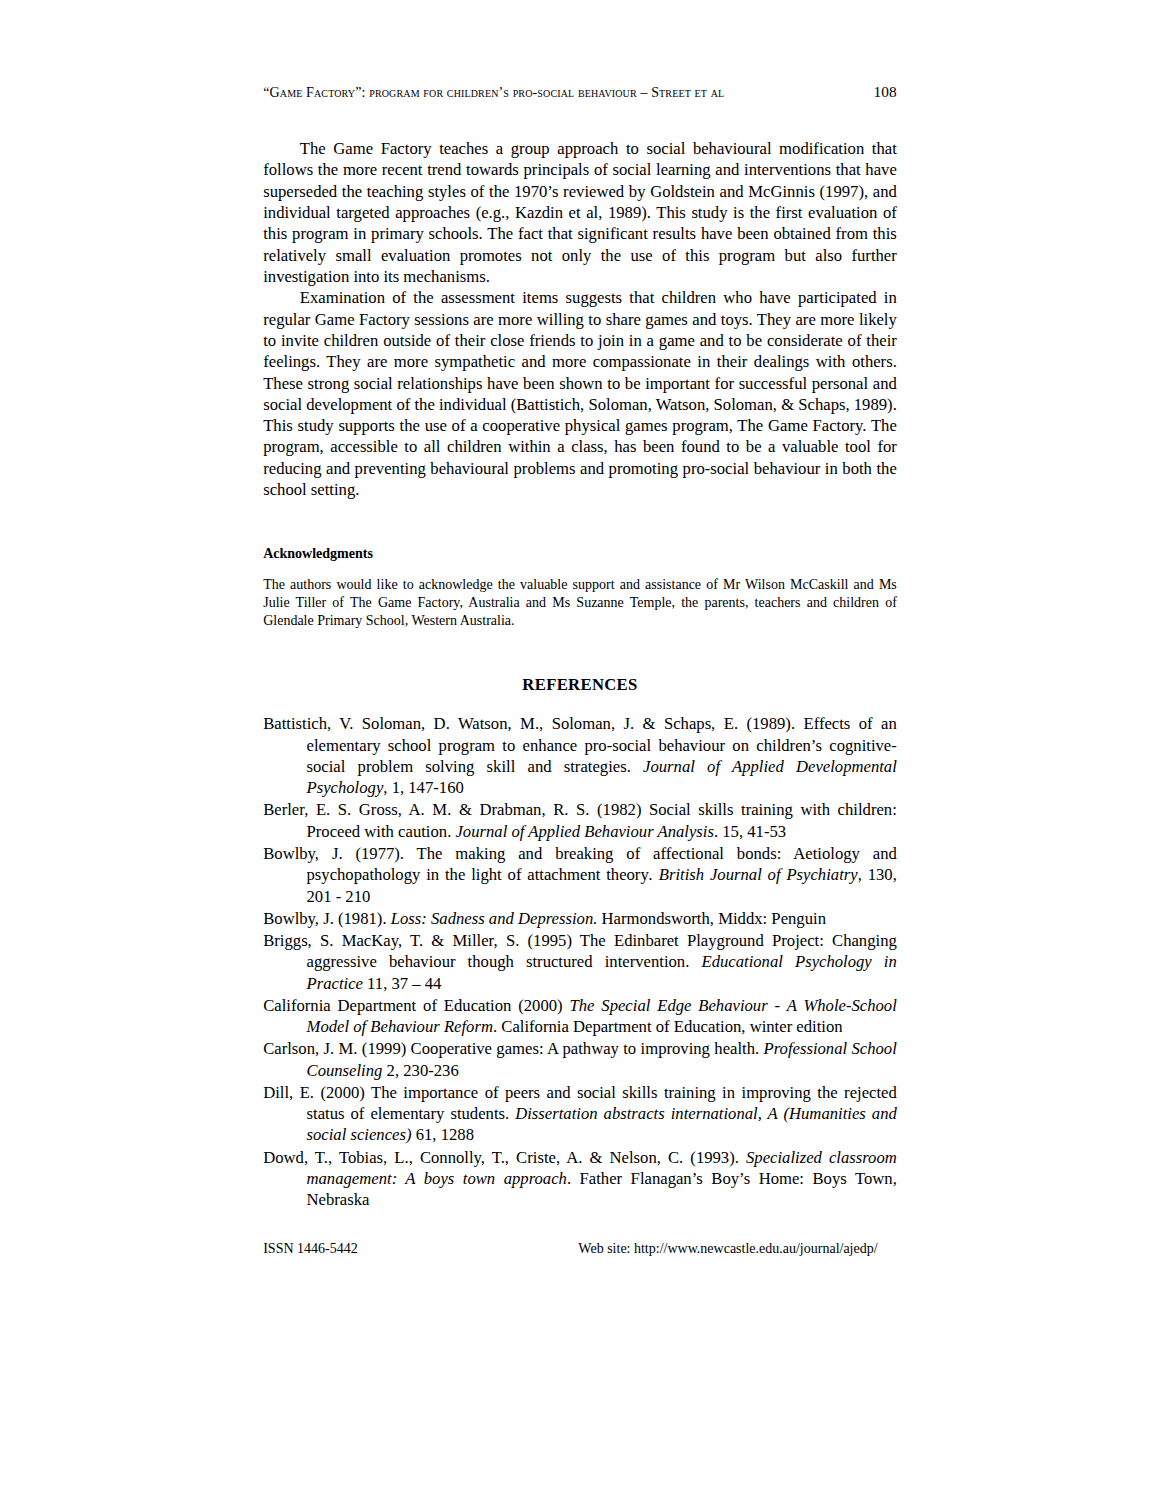“Game Factory”: program for children’s pro-social behaviour – Street et al 108
The Game Factory teaches a group approach to social behavioural modification that follows the more recent trend towards principals of social learning and interventions that have superseded the teaching styles of the 1970’s reviewed by Goldstein and McGinnis (1997), and individual targeted approaches (e.g., Kazdin et al, 1989). This study is the first evaluation of this program in primary schools. The fact that significant results have been obtained from this relatively small evaluation promotes not only the use of this program but also further investigation into its mechanisms.
Examination of the assessment items suggests that children who have participated in regular Game Factory sessions are more willing to share games and toys. They are more likely to invite children outside of their close friends to join in a game and to be considerate of their feelings. They are more sympathetic and more compassionate in their dealings with others. These strong social relationships have been shown to be important for successful personal and social development of the individual (Battistich, Soloman, Watson, Soloman, & Schaps, 1989). This study supports the use of a cooperative physical games program, The Game Factory. The program, accessible to all children within a class, has been found to be a valuable tool for reducing and preventing behavioural problems and promoting pro-social behaviour in both the school setting.
Acknowledgments
The authors would like to acknowledge the valuable support and assistance of Mr Wilson McCaskill and Ms Julie Tiller of The Game Factory, Australia and Ms Suzanne Temple, the parents, teachers and children of Glendale Primary School, Western Australia.
REFERENCES
Battistich, V. Soloman, D. Watson, M., Soloman, J. & Schaps, E. (1989). Effects of an elementary school program to enhance pro-social behaviour on children’s cognitive-social problem solving skill and strategies. Journal of Applied Developmental Psychology, 1, 147-160
Berler, E. S. Gross, A. M. & Drabman, R. S. (1982) Social skills training with children: Proceed with caution. Journal of Applied Behaviour Analysis. 15, 41-53
Bowlby, J. (1977). The making and breaking of affectional bonds: Aetiology and psychopathology in the light of attachment theory. British Journal of Psychiatry, 130, 201 - 210
Bowlby, J. (1981). Loss: Sadness and Depression. Harmondsworth, Middx: Penguin
Briggs, S. MacKay, T. & Miller, S. (1995) The Edinbaret Playground Project: Changing aggressive behaviour though structured intervention. Educational Psychology in Practice 11, 37 – 44
California Department of Education (2000) The Special Edge Behaviour - A Whole-School Model of Behaviour Reform. California Department of Education, winter edition
Carlson, J. M. (1999) Cooperative games: A pathway to improving health. Professional School Counseling 2, 230-236
Dill, E. (2000) The importance of peers and social skills training in improving the rejected status of elementary students. Dissertation abstracts international, A (Humanities and social sciences) 61, 1288
Dowd, T., Tobias, L., Connolly, T., Criste, A. & Nelson, C. (1993). Specialized classroom management: A boys town approach. Father Flanagan’s Boy’s Home: Boys Town, Nebraska
ISSN 1446-5442 Web site: http://www.newcastle.edu.au/journal/ajedp/